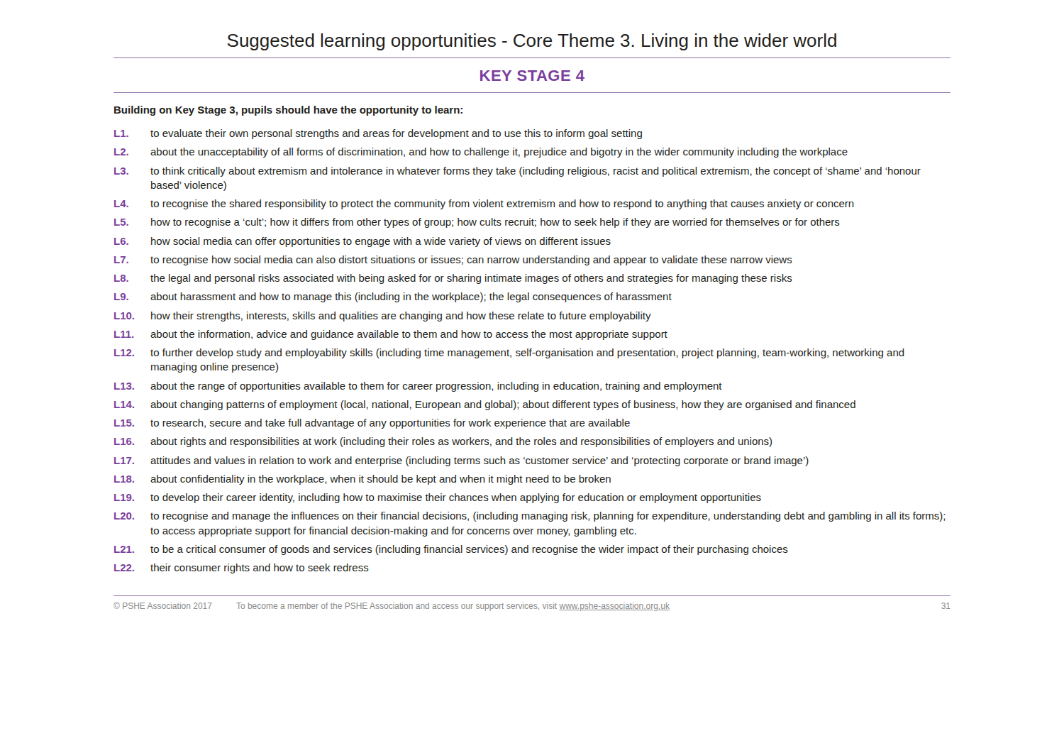Suggested learning opportunities - Core Theme 3. Living in the wider world
KEY STAGE 4
Building on Key Stage 3, pupils should have the opportunity to learn:
| L1. | to evaluate their own personal strengths and areas for development and to use this to inform goal setting |
| L2. | about the unacceptability of all forms of discrimination, and how to challenge it, prejudice and bigotry in the wider community including the workplace |
| L3. | to think critically about extremism and intolerance in whatever forms they take (including religious, racist and political extremism, the concept of ‘shame’ and ‘honour based’ violence) |
| L4. | to recognise the shared responsibility to protect the community from violent extremism and how to respond to anything that causes anxiety or concern |
| L5. | how to recognise a ‘cult’; how it differs from other types of group; how cults recruit; how to seek help if they are worried for themselves or for others |
| L6. | how social media can offer opportunities to engage with a wide variety of views on different issues |
| L7. | to recognise how social media can also distort situations or issues; can narrow understanding and appear to validate these narrow views |
| L8. | the legal and personal risks associated with being asked for or sharing intimate images of others and strategies for managing these risks |
| L9. | about harassment and how to manage this (including in the workplace); the legal consequences of harassment |
| L10. | how their strengths, interests, skills and qualities are changing and how these relate to future employability |
| L11. | about the information, advice and guidance available to them and how to access the most appropriate support |
| L12. | to further develop study and employability skills (including time management, self-organisation and presentation, project planning, team-working, networking and managing online presence) |
| L13. | about the range of opportunities available to them for career progression, including in education, training and employment |
| L14. | about changing patterns of employment (local, national, European and global); about different types of business, how they are organised and financed |
| L15. | to research, secure and take full advantage of any opportunities for work experience that are available |
| L16. | about rights and responsibilities at work (including their roles as workers, and the roles and responsibilities of employers and unions) |
| L17. | attitudes and values in relation to work and enterprise (including terms such as ‘customer service’ and ‘protecting corporate or brand image’) |
| L18. | about confidentiality in the workplace, when it should be kept and when it might need to be broken |
| L19. | to develop their career identity, including how to maximise their chances when applying for education or employment opportunities |
| L20. | to recognise and manage the influences on their financial decisions, (including managing risk, planning for expenditure, understanding debt and gambling in all its forms); to access appropriate support for financial decision-making and for concerns over money, gambling etc. |
| L21. | to be a critical consumer of goods and services (including financial services) and recognise the wider impact of their purchasing choices |
| L22. | their consumer rights and how to seek redress |
© PSHE Association 2017 To become a member of the PSHE Association and access our support services, visit www.pshe-association.org.uk
31